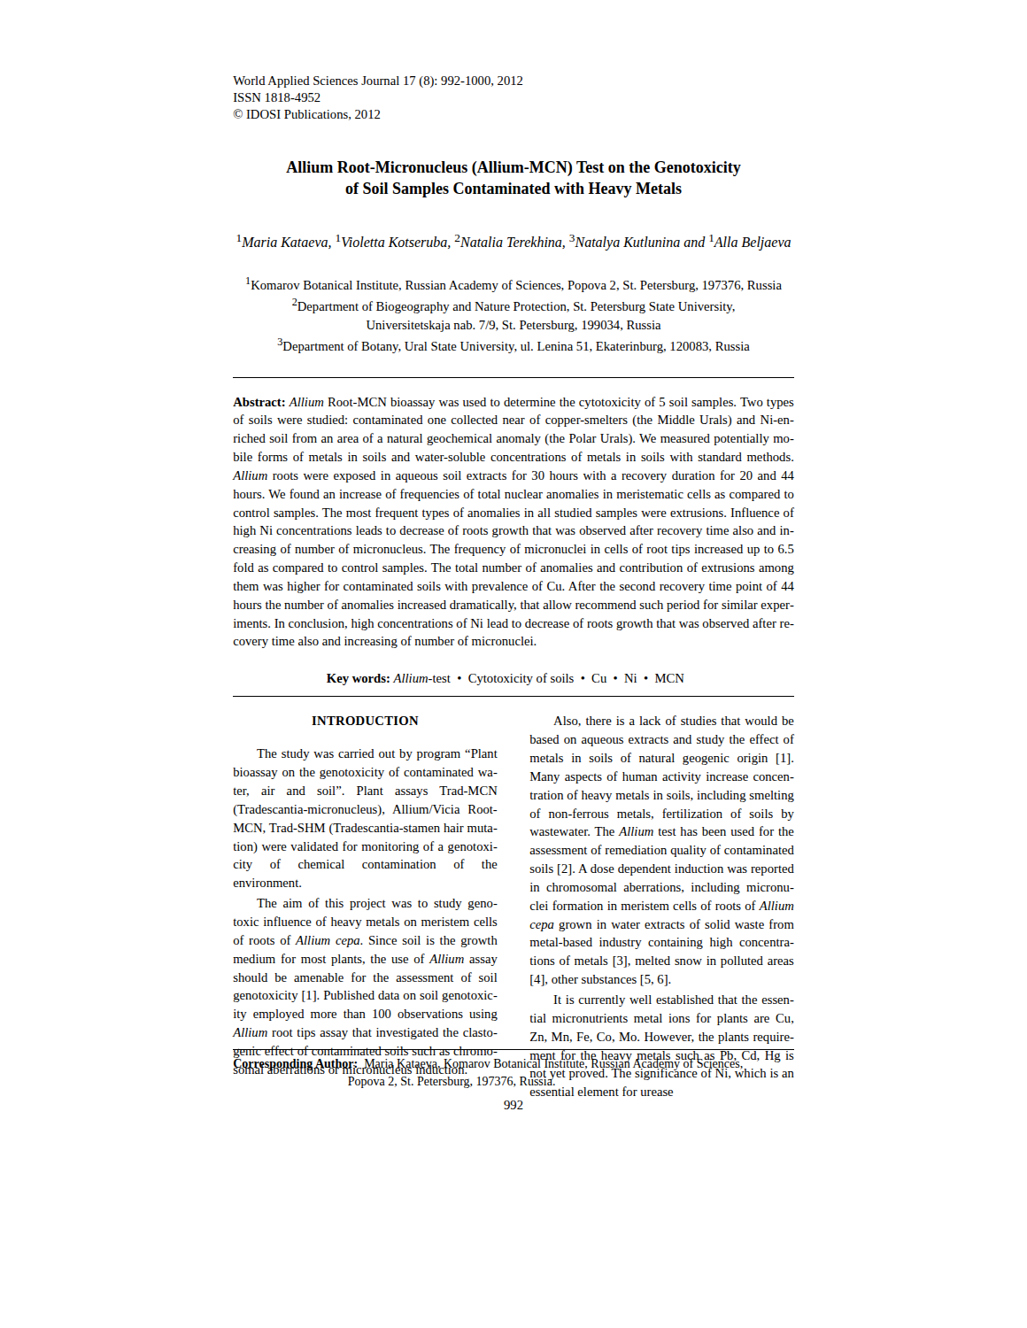World Applied Sciences Journal 17 (8): 992-1000, 2012
ISSN 1818-4952
© IDOSI Publications, 2012
Allium Root-Micronucleus (Allium-MCN) Test on the Genotoxicity
of Soil Samples Contaminated with Heavy Metals
1Maria Kataeva, 1Violetta Kotseruba, 2Natalia Terekhina, 3Natalya Kutlunina and 1Alla Beljaeva
1Komarov Botanical Institute, Russian Academy of Sciences, Popova 2, St. Petersburg, 197376, Russia
2Department of Biogeography and Nature Protection, St. Petersburg State University,
Universitetskaja nab. 7/9, St. Petersburg, 199034, Russia
3Department of Botany, Ural State University, ul. Lenina 51, Ekaterinburg, 120083, Russia
Abstract: Allium Root-MCN bioassay was used to determine the cytotoxicity of 5 soil samples. Two types of soils were studied: contaminated one collected near of copper-smelters (the Middle Urals) and Ni-enriched soil from an area of a natural geochemical anomaly (the Polar Urals). We measured potentially mobile forms of metals in soils and water-soluble concentrations of metals in soils with standard methods. Allium roots were exposed in aqueous soil extracts for 30 hours with a recovery duration for 20 and 44 hours. We found an increase of frequencies of total nuclear anomalies in meristematic cells as compared to control samples. The most frequent types of anomalies in all studied samples were extrusions. Influence of high Ni concentrations leads to decrease of roots growth that was observed after recovery time also and increasing of number of micronucleus. The frequency of micronuclei in cells of root tips increased up to 6.5 fold as compared to control samples. The total number of anomalies and contribution of extrusions among them was higher for contaminated soils with prevalence of Cu. After the second recovery time point of 44 hours the number of anomalies increased dramatically, that allow recommend such period for similar experiments. In conclusion, high concentrations of Ni lead to decrease of roots growth that was observed after recovery time also and increasing of number of micronuclei.
Key words: Allium-test • Cytotoxicity of soils • Cu • Ni • MCN
INTRODUCTION
The study was carried out by program “Plant bioassay on the genotoxicity of contaminated water, air and soil”. Plant assays Trad-MCN (Tradescantia-micronucleus), Allium/Vicia Root-MCN, Trad-SHM (Tradescantia-stamen hair mutation) were validated for monitoring of a genotoxicity of chemical contamination of the environment.
The aim of this project was to study genotoxic influence of heavy metals on meristem cells of roots of Allium cepa. Since soil is the growth medium for most plants, the use of Allium assay should be amenable for the assessment of soil genotoxicity [1]. Published data on soil genotoxicity employed more than 100 observations using Allium root tips assay that investigated the clastogenic effect of contaminated soils such as chromosomal aberrations or micronucleus induction.
Also, there is a lack of studies that would be based on aqueous extracts and study the effect of metals in soils of natural geogenic origin [1]. Many aspects of human activity increase concentration of heavy metals in soils, including smelting of non-ferrous metals, fertilization of soils by wastewater. The Allium test has been used for the assessment of remediation quality of contaminated soils [2]. A dose dependent induction was reported in chromosomal aberrations, including micronuclei formation in meristem cells of roots of Allium cepa grown in water extracts of solid waste from metal-based industry containing high concentrations of metals [3], melted snow in polluted areas [4], other substances [5, 6].
It is currently well established that the essential micronutrients metal ions for plants are Cu, Zn, Mn, Fe, Co, Mo. However, the plants requirement for the heavy metals such as Pb, Cd, Hg is not yet proved. The significance of Ni, which is an essential element for urease
Corresponding Author: Maria Kataeva, Komarov Botanical Institute, Russian Academy of Sciences, Popova 2, St. Petersburg, 197376, Russia.
992